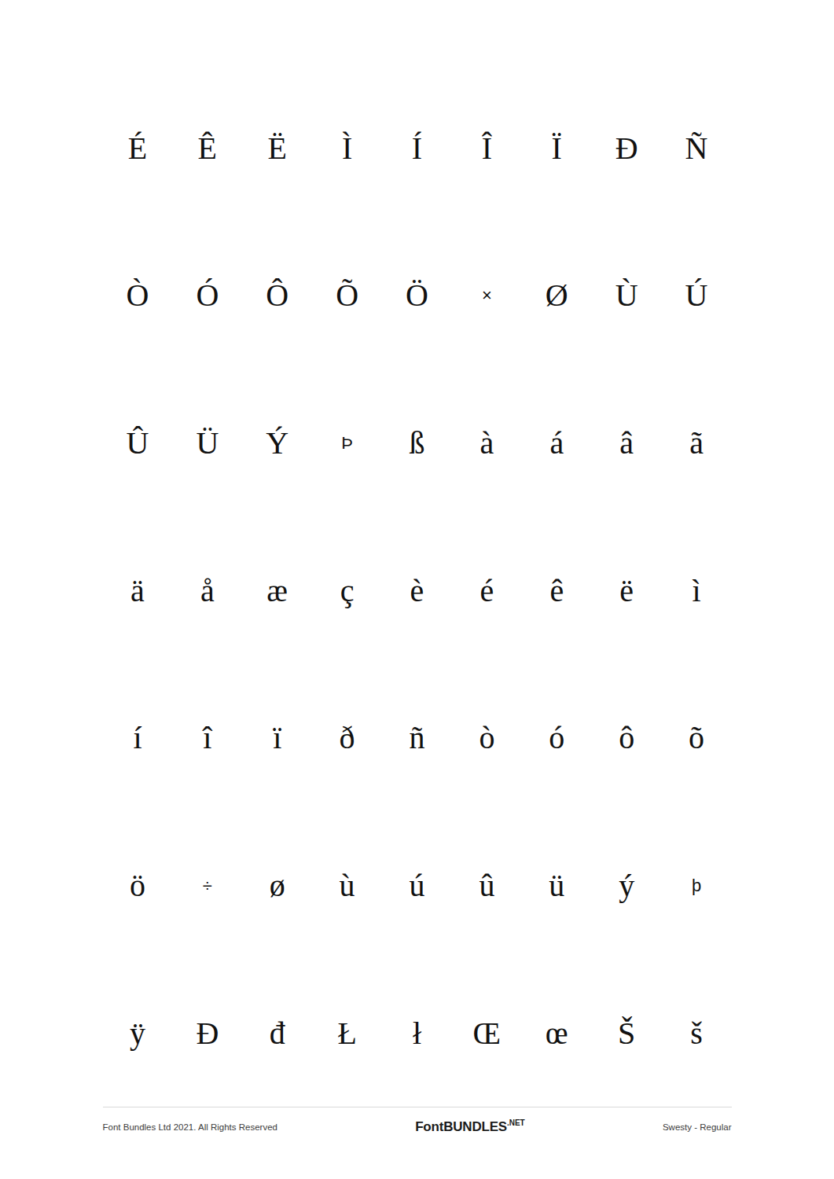É
Ê
Ë
Ì
Í
Î
Ï
Ð
Ñ
Ò
Ó
Ô
Õ
Ö
×
Ø
Ù
Ú
Û
Ü
Ý
Þ
ß
à
á
â
ã
ä
å
æ
ç
è
é
ê
ë
ì
í
î
ï
ð
ñ
ò
ó
ô
õ
ö
÷
ø
ù
ú
û
ü
ý
þ
ÿ
Đ
đ
Ł
ł
Œ
œ
Š
š
Font Bundles Ltd 2021. All Rights Reserved
FontBUNDLES.NET
Swesty - Regular